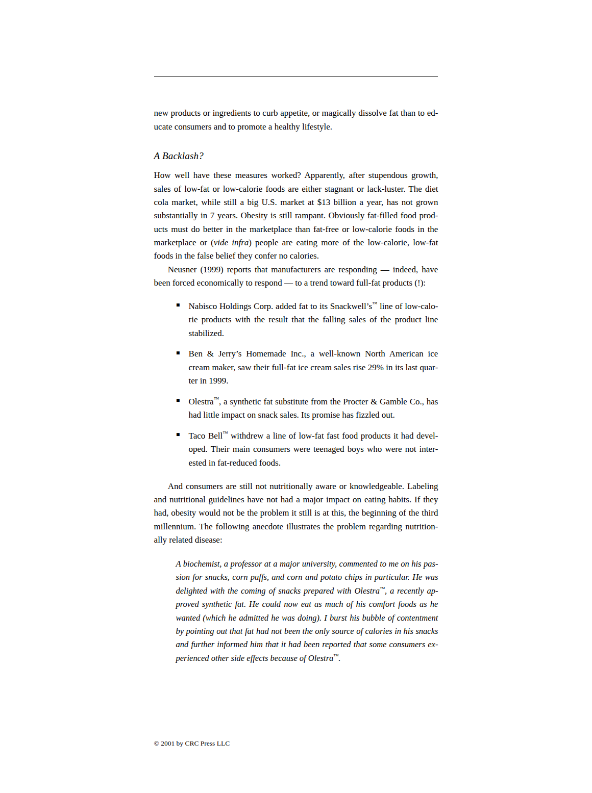new products or ingredients to curb appetite, or magically dissolve fat than to educate consumers and to promote a healthy lifestyle.
A Backlash?
How well have these measures worked? Apparently, after stupendous growth, sales of low-fat or low-calorie foods are either stagnant or lack-luster. The diet cola market, while still a big U.S. market at $13 billion a year, has not grown substantially in 7 years. Obesity is still rampant. Obviously fat-filled food products must do better in the marketplace than fat-free or low-calorie foods in the marketplace or (vide infra) people are eating more of the low-calorie, low-fat foods in the false belief they confer no calories.
Neusner (1999) reports that manufacturers are responding — indeed, have been forced economically to respond — to a trend toward full-fat products (!):
Nabisco Holdings Corp. added fat to its Snackwell’s™ line of low-calorie products with the result that the falling sales of the product line stabilized.
Ben & Jerry’s Homemade Inc., a well-known North American ice cream maker, saw their full-fat ice cream sales rise 29% in its last quarter in 1999.
Olestra™, a synthetic fat substitute from the Procter & Gamble Co., has had little impact on snack sales. Its promise has fizzled out.
Taco Bell™ withdrew a line of low-fat fast food products it had developed. Their main consumers were teenaged boys who were not interested in fat-reduced foods.
And consumers are still not nutritionally aware or knowledgeable. Labeling and nutritional guidelines have not had a major impact on eating habits. If they had, obesity would not be the problem it still is at this, the beginning of the third millennium. The following anecdote illustrates the problem regarding nutritionally related disease:
A biochemist, a professor at a major university, commented to me on his passion for snacks, corn puffs, and corn and potato chips in particular. He was delighted with the coming of snacks prepared with Olestra™, a recently approved synthetic fat. He could now eat as much of his comfort foods as he wanted (which he admitted he was doing). I burst his bubble of contentment by pointing out that fat had not been the only source of calories in his snacks and further informed him that it had been reported that some consumers experienced other side effects because of Olestra™.
© 2001 by CRC Press LLC